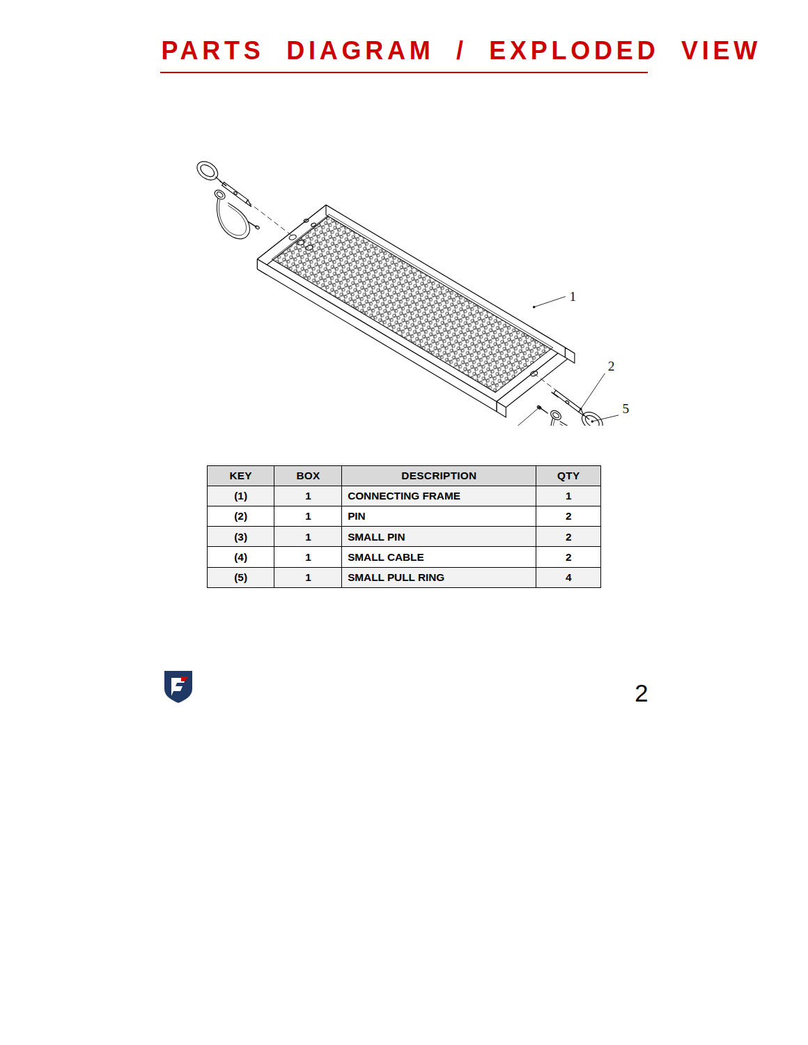PARTS DIAGRAM / EXPLODED VIEW
1 2 3 4 5
| KEY | BOX | DESCRIPTION | QTY |
| --- | --- | --- | --- |
| (1) | 1 | CONNECTING FRAME | 1 |
| (2) | 1 | PIN | 2 |
| (3) | 1 | SMALL PIN | 2 |
| (4) | 1 | SMALL CABLE | 2 |
| (5) | 1 | SMALL PULL RING | 4 |
2